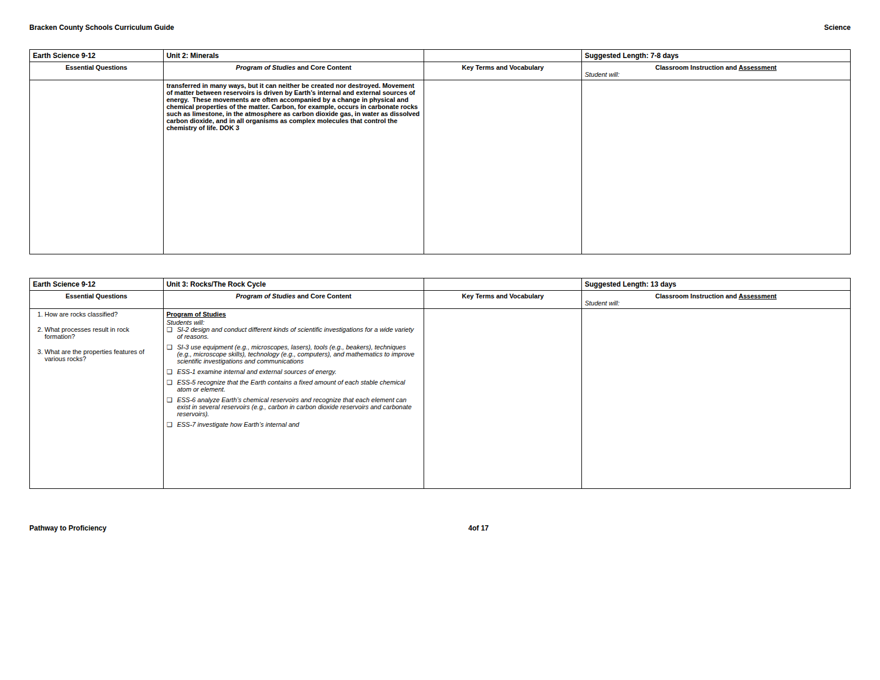Bracken County Schools Curriculum Guide Science
| Earth Science 9-12 | Unit 2: Minerals | | Suggested Length: 7-8 days |
| Essential Questions | Program of Studies and Core Content | Key Terms and Vocabulary | Classroom Instruction and Assessment Student will: |
| | transferred in many ways, but it can neither be created nor destroyed. Movement of matter between reservoirs is driven by Earth’s internal and external sources of energy. These movements are often accompanied by a change in physical and chemical properties of the matter. Carbon, for example, occurs in carbonate rocks such as limestone, in the atmosphere as carbon dioxide gas, in water as dissolved carbon dioxide, and in all organisms as complex molecules that control the chemistry of life. DOK 3 | | |
| Earth Science 9-12 | Unit 3: Rocks/The Rock Cycle | | Suggested Length: 13 days |
| Essential Questions | Program of Studies and Core Content | Key Terms and Vocabulary | Classroom Instruction and Assessment Student will: |
| How are rocks classified? What processes result in rock formation? What are the properties features of various rocks? | Program of Studies Students will: SI-2 design and conduct different kinds of scientific investigations for a wide variety of reasons. SI-3 use equipment (e.g., microscopes, lasers), tools (e.g., beakers), techniques (e.g., microscope skills), technology (e.g., computers), and mathematics to improve scientific investigations and communications ESS-1 examine internal and external sources of energy. ESS-5 recognize that the Earth contains a fixed amount of each stable chemical atom or element. ESS-6 analyze Earth’s chemical reservoirs and recognize that each element can exist in several reservoirs (e.g., carbon in carbon dioxide reservoirs and carbonate reservoirs). ESS-7 investigate how Earth’s internal and | | |
Pathway to Proficiency 4of 17